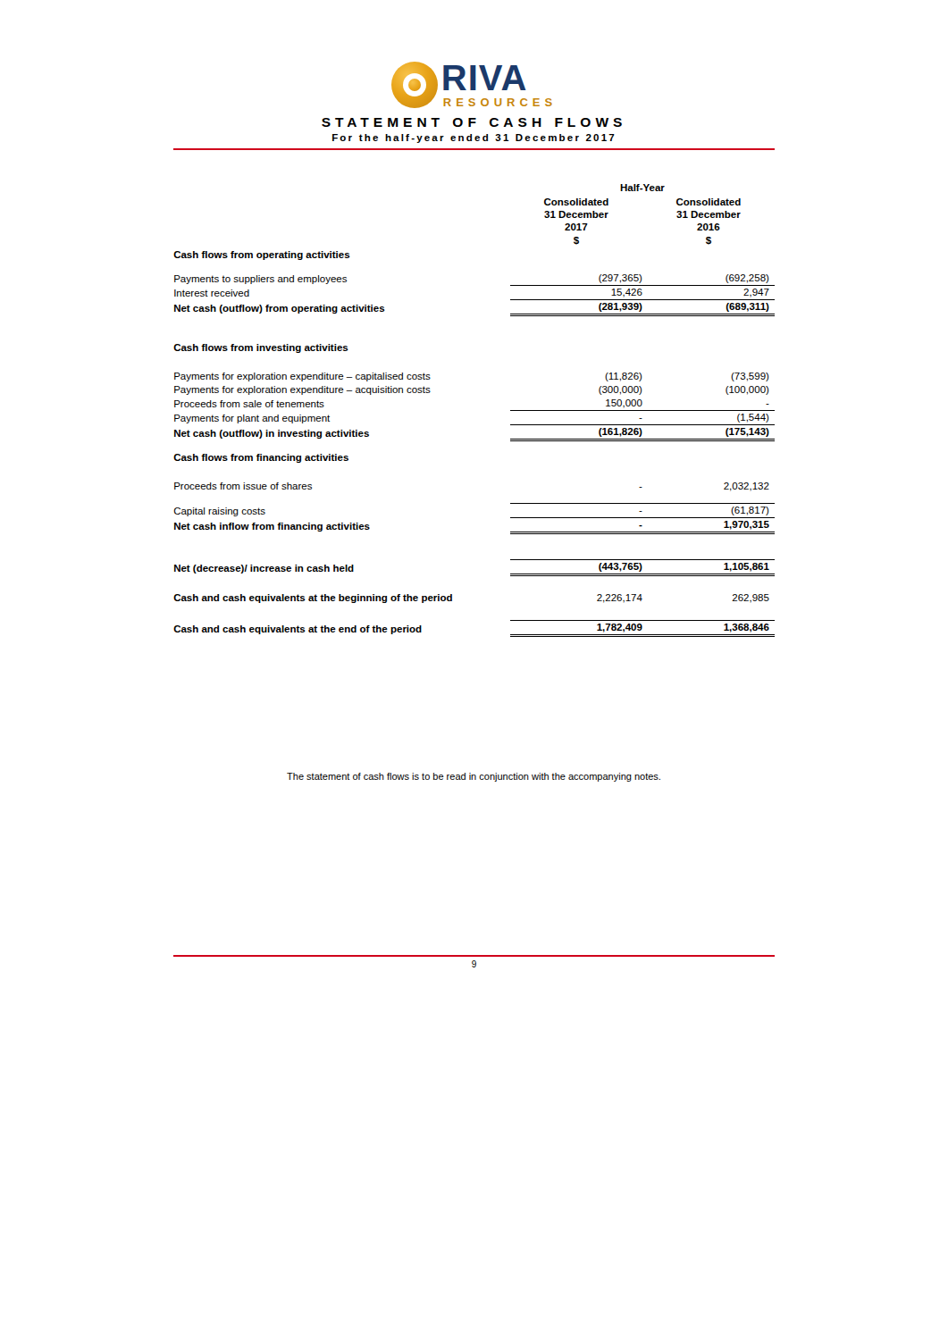RIVA
RESOURCES
Statement of Cash Flows
For the half-year ended 31 December 2017
| | Half-Year |
| | Consolidated 31 December 2017 $ | Consolidated 31 December 2016 $ |
| Cash flows from operating activities | | |
| Payments to suppliers and employees | (297,365) | (692,258) |
| Interest received | 15,426 | 2,947 |
| Net cash (outflow) from operating activities | (281,939) | (689,311) |
| Cash flows from investing activities | | |
| Payments for exploration expenditure – capitalised costs | (11,826) | (73,599) |
| Payments for exploration expenditure – acquisition costs | (300,000) | (100,000) |
| Proceeds from sale of tenements | 150,000 | - |
| Payments for plant and equipment | - | (1,544) |
| Net cash (outflow) in investing activities | (161,826) | (175,143) |
| Cash flows from financing activities | | |
| Proceeds from issue of shares | - | 2,032,132 |
| Capital raising costs | - | (61,817) |
| Net cash inflow from financing activities | - | 1,970,315 |
| Net (decrease)/ increase in cash held | (443,765) | 1,105,861 |
| Cash and cash equivalents at the beginning of the period | 2,226,174 | 262,985 |
| Cash and cash equivalents at the end of the period | 1,782,409 | 1,368,846 |
The statement of cash flows is to be read in conjunction with the accompanying notes.
9